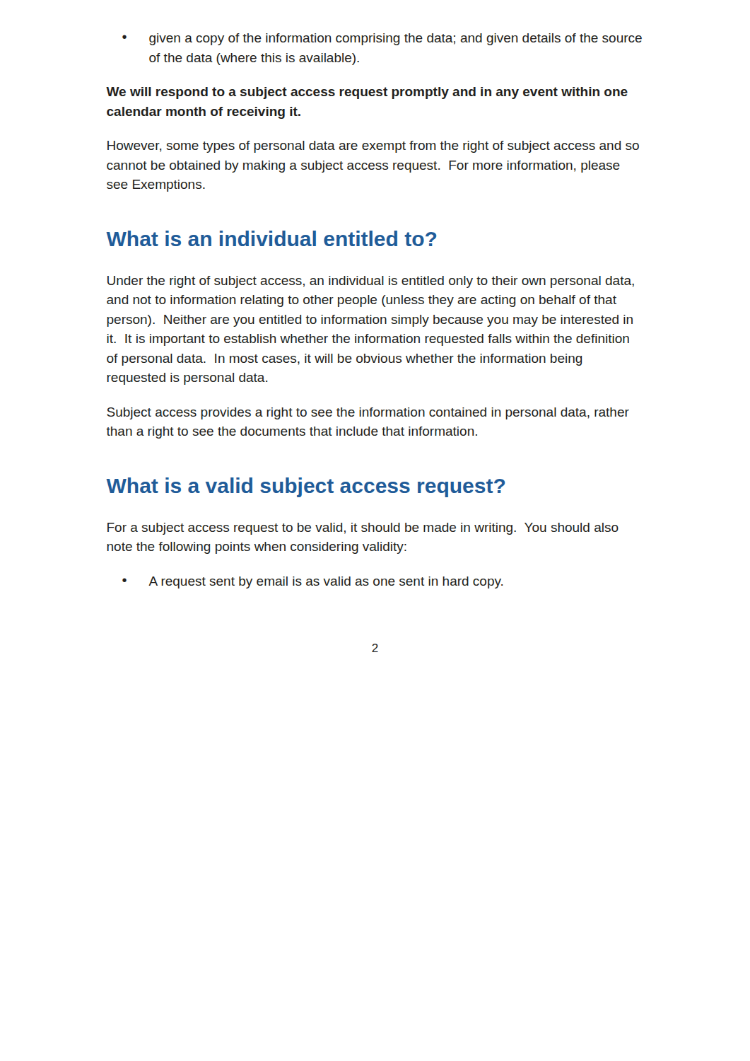given a copy of the information comprising the data; and given details of the source of the data (where this is available).
We will respond to a subject access request promptly and in any event within one calendar month of receiving it.
However, some types of personal data are exempt from the right of subject access and so cannot be obtained by making a subject access request. For more information, please see Exemptions.
What is an individual entitled to?
Under the right of subject access, an individual is entitled only to their own personal data, and not to information relating to other people (unless they are acting on behalf of that person). Neither are you entitled to information simply because you may be interested in it. It is important to establish whether the information requested falls within the definition of personal data. In most cases, it will be obvious whether the information being requested is personal data.
Subject access provides a right to see the information contained in personal data, rather than a right to see the documents that include that information.
What is a valid subject access request?
For a subject access request to be valid, it should be made in writing. You should also note the following points when considering validity:
A request sent by email is as valid as one sent in hard copy.
2